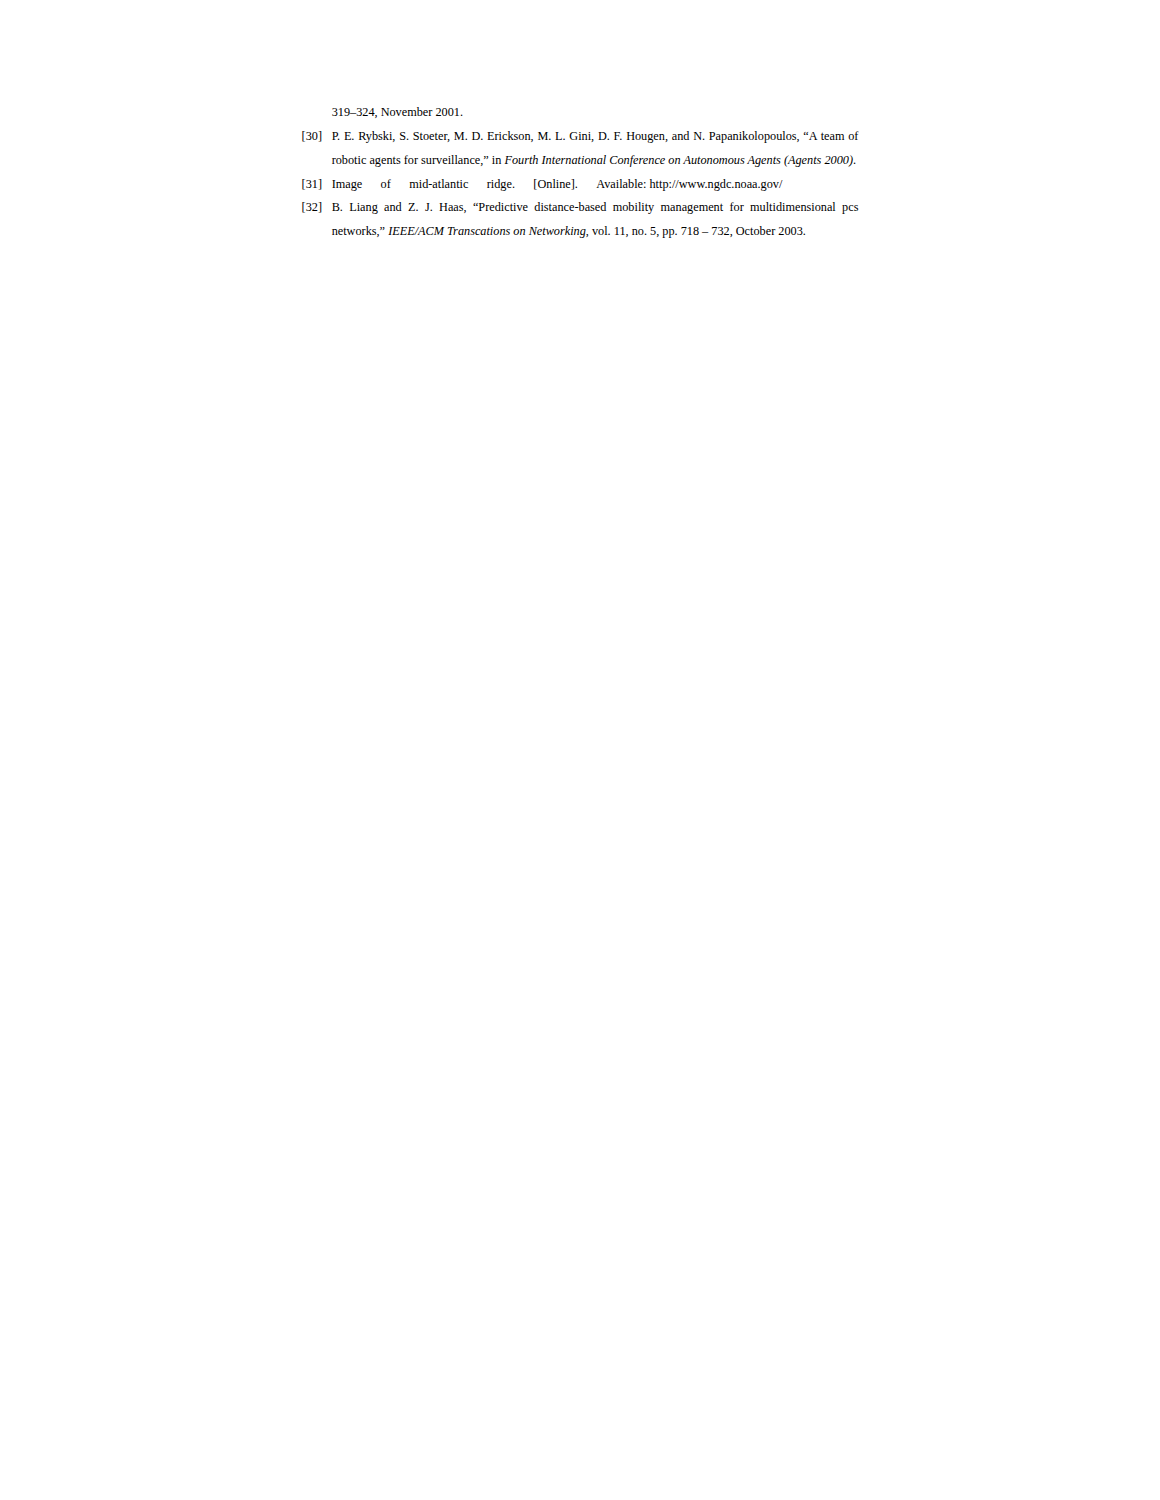319–324, November 2001.
[30]
P. E. Rybski, S. Stoeter, M. D. Erickson, M. L. Gini, D. F. Hougen, and N. Papanikolopoulos, “A team of robotic agents for surveillance,” in Fourth International Conference on Autonomous Agents (Agents 2000).
[31]
Image of mid-atlantic ridge. [Online]. Available: http://www.ngdc.noaa.gov/
[32]
B. Liang and Z. J. Haas, “Predictive distance-based mobility management for multidimensional pcs networks,” IEEE/ACM Transcations on Networking, vol. 11, no. 5, pp. 718 – 732, October 2003.